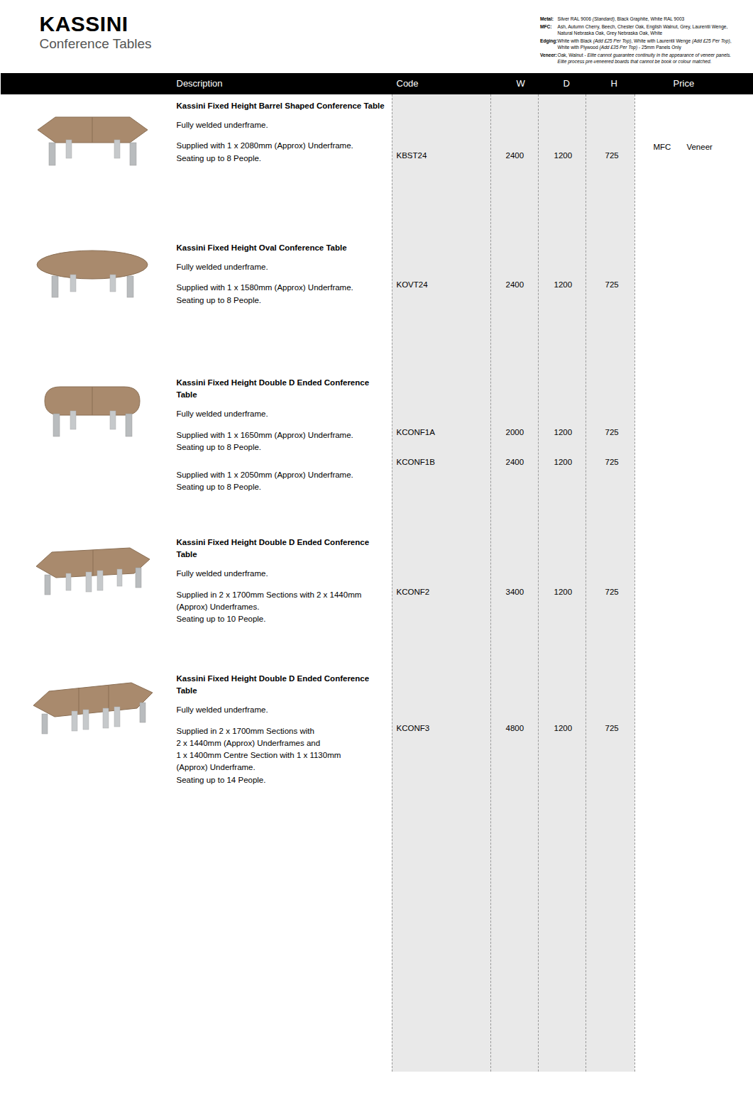KASSINI
Conference Tables
| Metal: | Silver RAL 9006 (Standard) , Black Graphite, White RAL 9003 |
| MFC: | Ash, Autumn Cherry, Beech, Chester Oak, English Walnut, Grey, Laurentii Wenge, Natural Nebraska Oak, Grey Nebraska Oak, White |
| Edging: | White with Black (Add £25 Per Top) , White with Laurentii Wenge (Add £25 Per Top) , White with Plywood (Add £35 Per Top) - 25mm Panels Only |
| Veneer: | Oak, Walnut - Elite cannot guarantee continuity in the appearance of veneer panels. Elite process pre-veneered boards that cannot be book or colour matched. |
Description Code W D H Price
Kassini Fixed Height Barrel Shaped Conference Table
Fully welded underframe.
Supplied with 1 x 2080mm (Approx) Underframe.
Seating up to 8 People.
KBST24
2400
1200
725
MFC Veneer
Kassini Fixed Height Oval Conference Table
Fully welded underframe.
Supplied with 1 x 1580mm (Approx) Underframe.
Seating up to 8 People.
KOVT24
2400
1200
725
Kassini Fixed Height Double D Ended Conference Table
Fully welded underframe.
Supplied with 1 x 1650mm (Approx) Underframe.
Seating up to 8 People.
Supplied with 1 x 2050mm (Approx) Underframe.
Seating up to 8 People.
KCONF1A
2000
1200
725
KCONF1B
2400
1200
725
Kassini Fixed Height Double D Ended Conference Table
Fully welded underframe.
Supplied in 2 x 1700mm Sections with 2 x 1440mm (Approx) Underframes.
Seating up to 10 People.
KCONF2
3400
1200
725
Kassini Fixed Height Double D Ended Conference Table
Fully welded underframe.
Supplied in 2 x 1700mm Sections with
2 x 1440mm (Approx) Underframes and
1 x 1400mm Centre Section with 1 x 1130mm
(Approx) Underframe.
Seating up to 14 People.
KCONF3
4800
1200
725